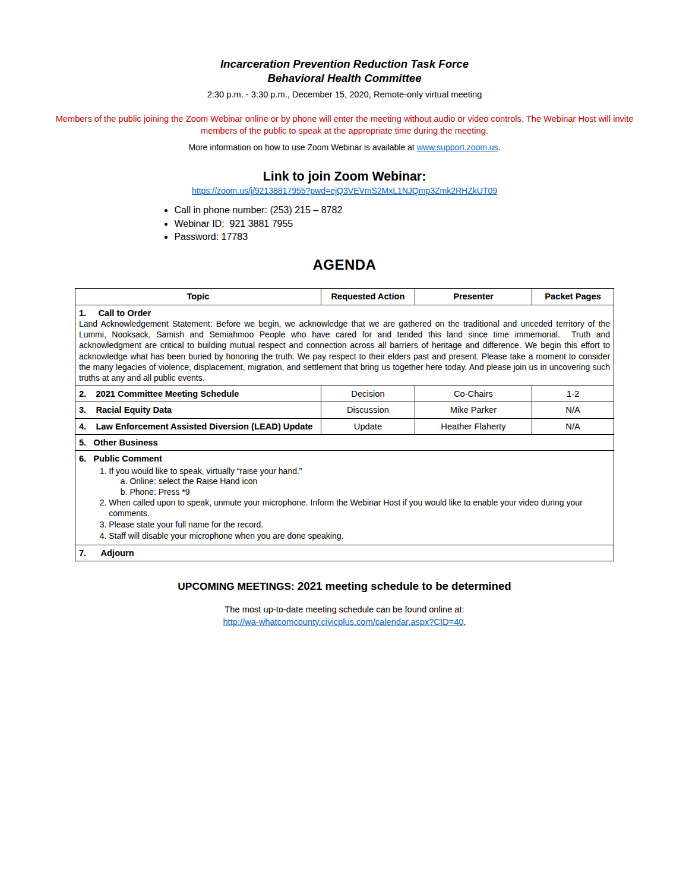Incarceration Prevention Reduction Task Force
Behavioral Health Committee
2:30 p.m. - 3:30 p.m., December 15, 2020, Remote-only virtual meeting
Members of the public joining the Zoom Webinar online or by phone will enter the meeting without audio or video controls. The Webinar Host will invite members of the public to speak at the appropriate time during the meeting.
More information on how to use Zoom Webinar is available at www.support.zoom.us.
Link to join Zoom Webinar:
https://zoom.us/j/92138817955?pwd=ejQ3VEVmS2MxL1NJQmp3Zmk2RHZkUT09
Call in phone number: (253) 215 – 8782
Webinar ID: 921 3881 7955
Password: 17783
AGENDA
| Topic | Requested Action | Presenter | Packet Pages |
| --- | --- | --- | --- |
| 1. Call to Order Land Acknowledgement Statement: Before we begin, we acknowledge that we are gathered on the traditional and unceded territory of the Lummi, Nooksack, Samish and Semiahmoo People who have cared for and tended this land since time immemorial. Truth and acknowledgment are critical to building mutual respect and connection across all barriers of heritage and difference. We begin this effort to acknowledge what has been buried by honoring the truth. We pay respect to their elders past and present. Please take a moment to consider the many legacies of violence, displacement, migration, and settlement that bring us together here today. And please join us in uncovering such truths at any and all public events. |
| 2. 2021 Committee Meeting Schedule | Decision | Co-Chairs | 1-2 |
| 3. Racial Equity Data | Discussion | Mike Parker | N/A |
| 4. Law Enforcement Assisted Diversion (LEAD) Update | Update | Heather Flaherty | N/A |
| 5. Other Business |
| 6. Public Comment If you would like to speak, virtually “raise your hand.” a. Online: select the Raise Hand icon b. Phone: Press *9 When called upon to speak, unmute your microphone. Inform the Webinar Host if you would like to enable your video during your comments. Please state your full name for the record. Staff will disable your microphone when you are done speaking. |
| 7. Adjourn |
UPCOMING MEETINGS: 2021 meeting schedule to be determined
The most up-to-date meeting schedule can be found online at:
http://wa-whatcomcounty.civicplus.com/calendar.aspx?CID=40,